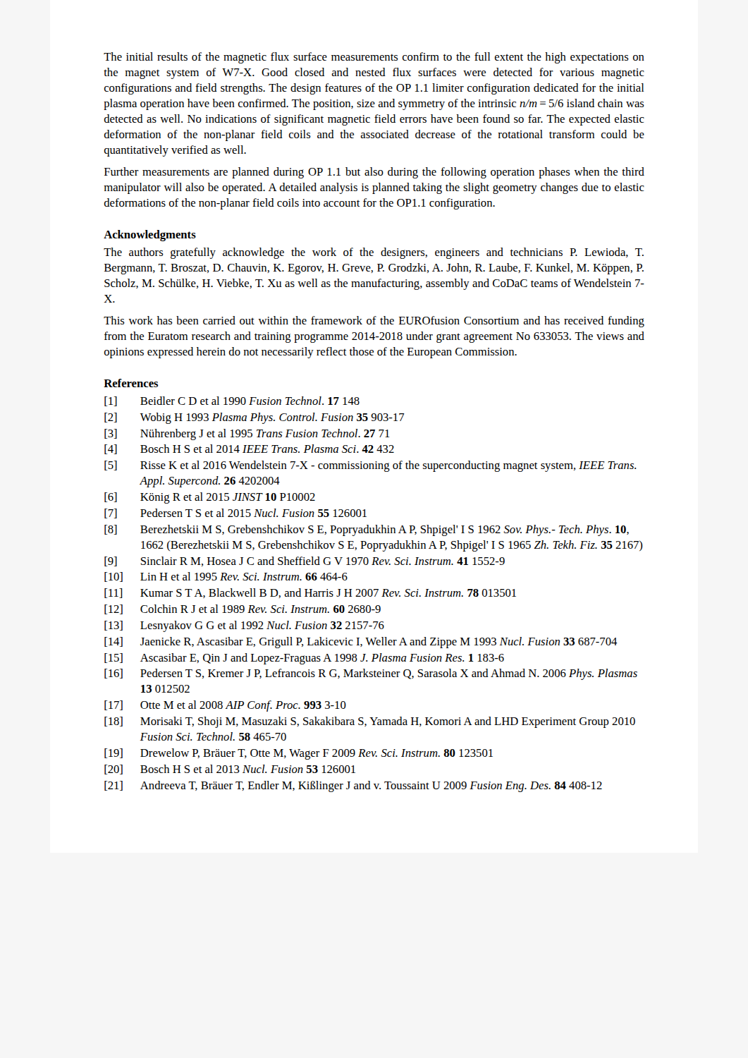The initial results of the magnetic flux surface measurements confirm to the full extent the high expectations on the magnet system of W7-X. Good closed and nested flux surfaces were detected for various magnetic configurations and field strengths. The design features of the OP 1.1 limiter configuration dedicated for the initial plasma operation have been confirmed. The position, size and symmetry of the intrinsic n/m = 5/6 island chain was detected as well. No indications of significant magnetic field errors have been found so far. The expected elastic deformation of the non-planar field coils and the associated decrease of the rotational transform could be quantitatively verified as well.
Further measurements are planned during OP 1.1 but also during the following operation phases when the third manipulator will also be operated. A detailed analysis is planned taking the slight geometry changes due to elastic deformations of the non-planar field coils into account for the OP1.1 configuration.
Acknowledgments
The authors gratefully acknowledge the work of the designers, engineers and technicians P. Lewioda, T. Bergmann, T. Broszat, D. Chauvin, K. Egorov, H. Greve, P. Grodzki, A. John, R. Laube, F. Kunkel, M. Köppen, P. Scholz, M. Schülke, H. Viebke, T. Xu as well as the manufacturing, assembly and CoDaC teams of Wendelstein 7-X.
This work has been carried out within the framework of the EUROfusion Consortium and has received funding from the Euratom research and training programme 2014-2018 under grant agreement No 633053. The views and opinions expressed herein do not necessarily reflect those of the European Commission.
References
[1] Beidler C D et al 1990 Fusion Technol. 17 148
[2] Wobig H 1993 Plasma Phys. Control. Fusion 35 903-17
[3] Nührenberg J et al 1995 Trans Fusion Technol. 27 71
[4] Bosch H S et al 2014 IEEE Trans. Plasma Sci. 42 432
[5] Risse K et al 2016 Wendelstein 7-X - commissioning of the superconducting magnet system, IEEE Trans. Appl. Supercond. 26 4202004
[6] König R et al 2015 JINST 10 P10002
[7] Pedersen T S et al 2015 Nucl. Fusion 55 126001
[8] Berezhetskii M S, Grebenshchikov S E, Popryadukhin A P, Shpigel' I S 1962 Sov. Phys.- Tech. Phys. 10, 1662 (Berezhetskii M S, Grebenshchikov S E, Popryadukhin A P, Shpigel' I S 1965 Zh. Tekh. Fiz. 35 2167)
[9] Sinclair R M, Hosea J C and Sheffield G V 1970 Rev. Sci. Instrum. 41 1552-9
[10] Lin H et al 1995 Rev. Sci. Instrum. 66 464-6
[11] Kumar S T A, Blackwell B D, and Harris J H 2007 Rev. Sci. Instrum. 78 013501
[12] Colchin R J et al 1989 Rev. Sci. Instrum. 60 2680-9
[13] Lesnyakov G G et al 1992 Nucl. Fusion 32 2157-76
[14] Jaenicke R, Ascasibar E, Grigull P, Lakicevic I, Weller A and Zippe M 1993 Nucl. Fusion 33 687-704
[15] Ascasibar E, Qin J and Lopez-Fraguas A 1998 J. Plasma Fusion Res. 1 183-6
[16] Pedersen T S, Kremer J P, Lefrancois R G, Marksteiner Q, Sarasola X and Ahmad N. 2006 Phys. Plasmas 13 012502
[17] Otte M et al 2008 AIP Conf. Proc. 993 3-10
[18] Morisaki T, Shoji M, Masuzaki S, Sakakibara S, Yamada H, Komori A and LHD Experiment Group 2010 Fusion Sci. Technol. 58 465-70
[19] Drewelow P, Bräuer T, Otte M, Wager F 2009 Rev. Sci. Instrum. 80 123501
[20] Bosch H S et al 2013 Nucl. Fusion 53 126001
[21] Andreeva T, Bräuer T, Endler M, Kißlinger J and v. Toussaint U 2009 Fusion Eng. Des. 84 408-12